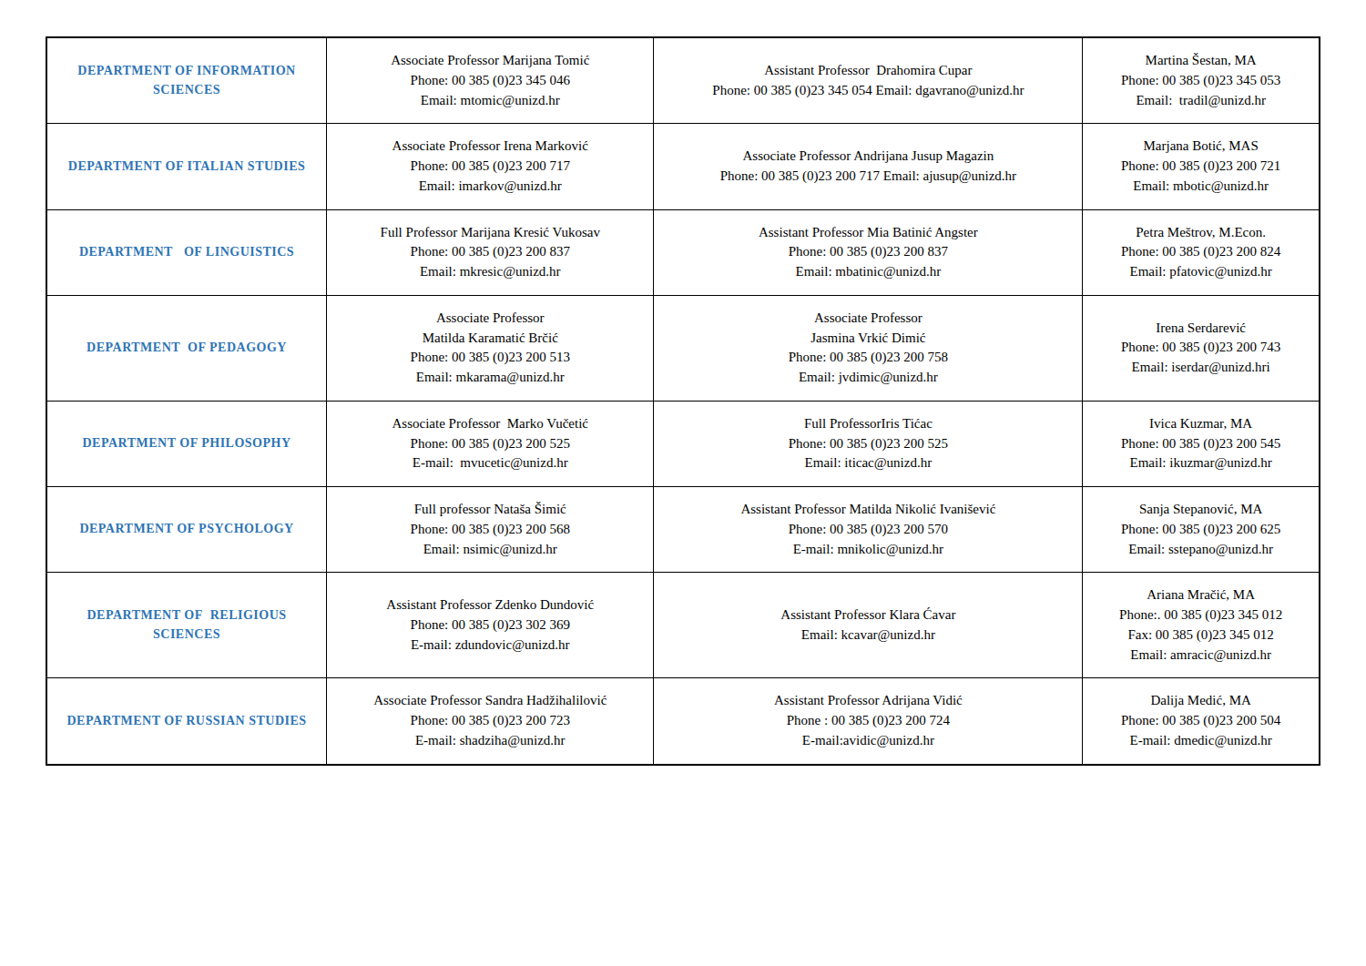| DEPARTMENT OF INFORMATION SCIENCES | Associate Professor Marijana Tomić Phone: 00 385 (0)23 345 046 Email: mtomic@unizd.hr | Assistant Professor Drahomira Cupar Phone: 00 385 (0)23 345 054 Email: dgavrano@unizd.hr | Martina Šestan, MA Phone: 00 385 (0)23 345 053 Email: tradil@unizd.hr |
| DEPARTMENT OF ITALIAN STUDIES | Associate Professor Irena Marković Phone: 00 385 (0)23 200 717 Email: imarkov@unizd.hr | Associate Professor Andrijana Jusup Magazin Phone: 00 385 (0)23 200 717 Email: ajusup@unizd.hr | Marjana Botić, MAS Phone: 00 385 (0)23 200 721 Email: mbotic@unizd.hr |
| DEPARTMENT OF LINGUISTICS | Full Professor Marijana Kresić Vukosav Phone: 00 385 (0)23 200 837 Email: mkresic@unizd.hr | Assistant Professor Mia Batinić Angster Phone: 00 385 (0)23 200 837 Email: mbatinic@unizd.hr | Petra Meštrov, M.Econ. Phone: 00 385 (0)23 200 824 Email: pfatovic@unizd.hr |
| DEPARTMENT OF PEDAGOGY | Associate Professor Matilda Karamatić Brčić Phone: 00 385 (0)23 200 513 Email: mkarama@unizd.hr | Associate Professor Jasmina Vrkić Dimić Phone: 00 385 (0)23 200 758 Email: jvdimic@unizd.hr | Irena Serdarević Phone: 00 385 (0)23 200 743 Email: iserdar@unizd.hri |
| DEPARTMENT OF PHILOSOPHY | Associate Professor Marko Vučetić Phone: 00 385 (0)23 200 525 E-mail: mvucetic@unizd.hr | Full ProfessorIris Tićac Phone: 00 385 (0)23 200 525 Email: iticac@unizd.hr | Ivica Kuzmar, MA Phone: 00 385 (0)23 200 545 Email: ikuzmar@unizd.hr |
| DEPARTMENT OF PSYCHOLOGY | Full professor Nataša Šimić Phone: 00 385 (0)23 200 568 Email: nsimic@unizd.hr | Assistant Professor Matilda Nikolić Ivanišević Phone: 00 385 (0)23 200 570 E-mail: mnikolic@unizd.hr | Sanja Stepanović, MA Phone: 00 385 (0)23 200 625 Email: sstepano@unizd.hr |
| DEPARTMENT OF RELIGIOUS SCIENCES | Assistant Professor Zdenko Dundović Phone: 00 385 (0)23 302 369 E-mail: zdundovic@unizd.hr | Assistant Professor Klara Ćavar Email: kcavar@unizd.hr | Ariana Mračić, MA Phone:. 00 385 (0)23 345 012 Fax: 00 385 (0)23 345 012 Email: amracic@unizd.hr |
| DEPARTMENT OF RUSSIAN STUDIES | Associate Professor Sandra Hadžihalilović Phone: 00 385 (0)23 200 723 E-mail: shadziha@unizd.hr | Assistant Professor Adrijana Vidić Phone : 00 385 (0)23 200 724 E-mail:avidic@unizd.hr | Dalija Medić, MA Phone: 00 385 (0)23 200 504 E-mail: dmedic@unizd.hr |